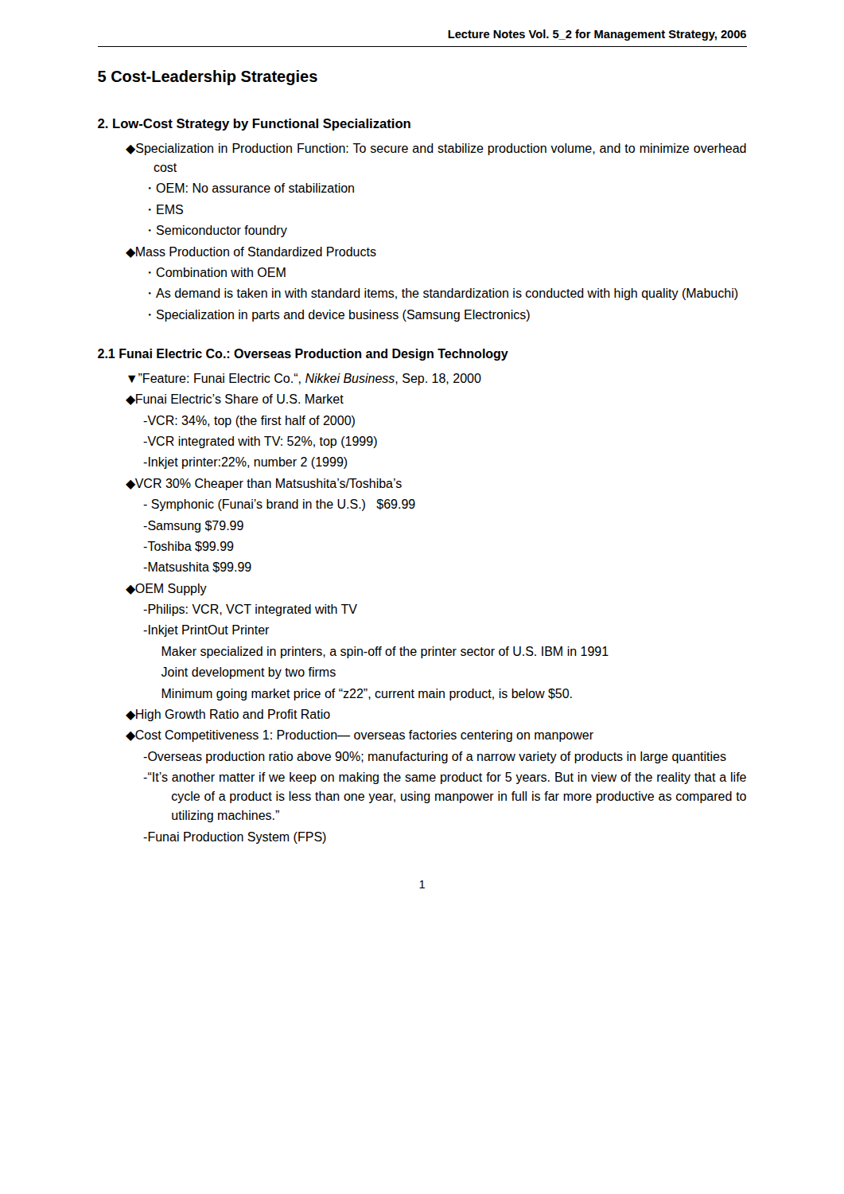Lecture Notes Vol. 5_2 for Management Strategy, 2006
5 Cost-Leadership Strategies
2. Low-Cost Strategy by Functional Specialization
◆Specialization in Production Function: To secure and stabilize production volume, and to minimize overhead cost
・OEM: No assurance of stabilization
・EMS
・Semiconductor foundry
◆Mass Production of Standardized Products
・Combination with OEM
・As demand is taken in with standard items, the standardization is conducted with high quality (Mabuchi)
・Specialization in parts and device business (Samsung Electronics)
2.1 Funai Electric Co.: Overseas Production and Design Technology
▼”Feature: Funai Electric Co.“, Nikkei Business, Sep. 18, 2000
◆Funai Electric’s Share of U.S. Market
-VCR: 34%, top (the first half of 2000)
-VCR integrated with TV: 52%, top (1999)
-Inkjet printer:22%, number 2 (1999)
◆VCR 30% Cheaper than Matsushita’s/Toshiba’s
- Symphonic (Funai’s brand in the U.S.) $69.99
-Samsung $79.99
-Toshiba $99.99
-Matsushita $99.99
◆OEM Supply
-Philips: VCR, VCT integrated with TV
-Inkjet PrintOut Printer
Maker specialized in printers, a spin-off of the printer sector of U.S. IBM in 1991
Joint development by two firms
Minimum going market price of “z22”, current main product, is below $50.
◆High Growth Ratio and Profit Ratio
◆Cost Competitiveness 1: Production— overseas factories centering on manpower
-Overseas production ratio above 90%; manufacturing of a narrow variety of products in large quantities
-“It’s another matter if we keep on making the same product for 5 years. But in view of the reality that a life cycle of a product is less than one year, using manpower in full is far more productive as compared to utilizing machines.”
-Funai Production System (FPS)
1